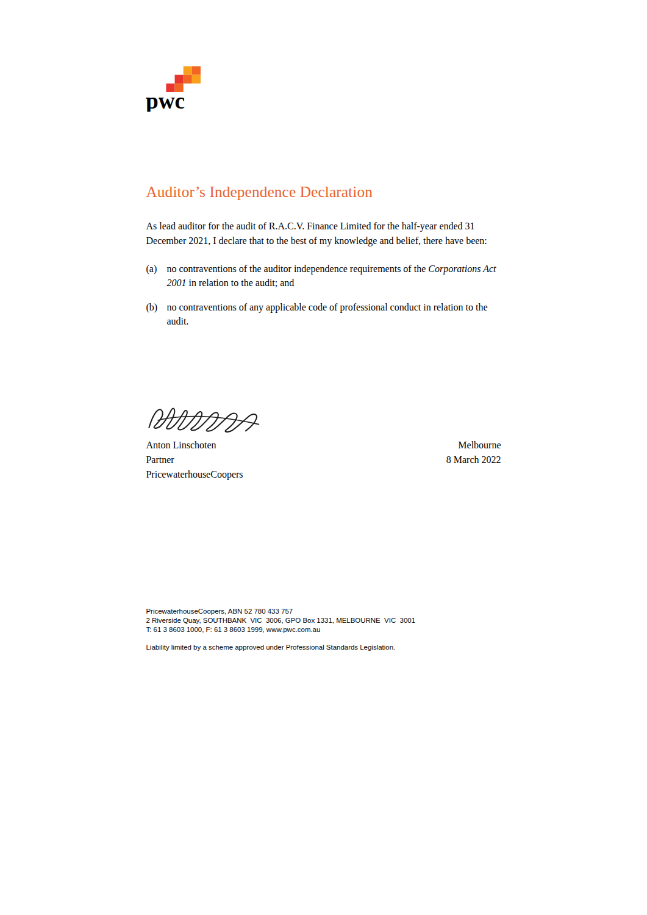pwc
Auditor’s Independence Declaration
As lead auditor for the audit of R.A.C.V. Finance Limited for the half-year ended 31 December 2021, I declare that to the best of my knowledge and belief, there have been:
(a) no contraventions of the auditor independence requirements of the Corporations Act 2001 in relation to the audit; and
(b) no contraventions of any applicable code of professional conduct in relation to the audit.
| Anton Linschoten | Melbourne |
| Partner | 8 March 2022 |
| PricewaterhouseCoopers | |
PricewaterhouseCoopers, ABN 52 780 433 757
2 Riverside Quay, SOUTHBANK VIC 3006, GPO Box 1331, MELBOURNE VIC 3001
T: 61 3 8603 1000, F: 61 3 8603 1999, www.pwc.com.au
Liability limited by a scheme approved under Professional Standards Legislation.